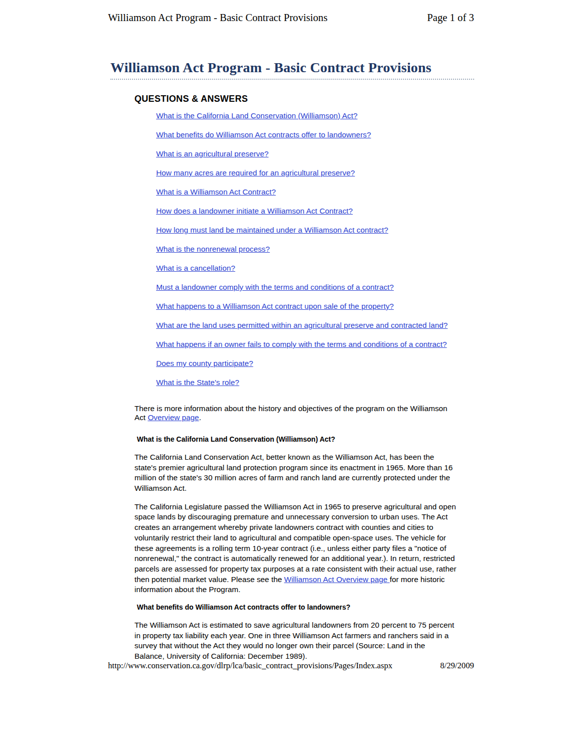Williamson Act Program - Basic Contract Provisions
Page 1 of 3
Williamson Act Program - Basic Contract Provisions
QUESTIONS & ANSWERS
What is the California Land Conservation (Williamson) Act?
What benefits do Williamson Act contracts offer to landowners?
What is an agricultural preserve?
How many acres are required for an agricultural preserve?
What is a Williamson Act Contract?
How does a landowner initiate a Williamson Act Contract?
How long must land be maintained under a Williamson Act contract?
What is the nonrenewal process?
What is a cancellation?
Must a landowner comply with the terms and conditions of a contract?
What happens to a Williamson Act contract upon sale of the property?
What are the land uses permitted within an agricultural preserve and contracted land?
What happens if an owner fails to comply with the terms and conditions of a contract?
Does my county participate?
What is the State's role?
There is more information about the history and objectives of the program on the Williamson Act Overview page.
What is the California Land Conservation (Williamson) Act?
The California Land Conservation Act, better known as the Williamson Act, has been the state's premier agricultural land protection program since its enactment in 1965. More than 16 million of the state's 30 million acres of farm and ranch land are currently protected under the Williamson Act.
The California Legislature passed the Williamson Act in 1965 to preserve agricultural and open space lands by discouraging premature and unnecessary conversion to urban uses. The Act creates an arrangement whereby private landowners contract with counties and cities to voluntarily restrict their land to agricultural and compatible open-space uses. The vehicle for these agreements is a rolling term 10-year contract (i.e., unless either party files a "notice of nonrenewal," the contract is automatically renewed for an additional year.). In return, restricted parcels are assessed for property tax purposes at a rate consistent with their actual use, rather then potential market value. Please see the Williamson Act Overview page for more historic information about the Program.
What benefits do Williamson Act contracts offer to landowners?
The Williamson Act is estimated to save agricultural landowners from 20 percent to 75 percent in property tax liability each year. One in three Williamson Act farmers and ranchers said in a survey that without the Act they would no longer own their parcel (Source: Land in the Balance, University of California: December 1989).
http://www.conservation.ca.gov/dlrp/lca/basic_contract_provisions/Pages/Index.aspx
8/29/2009